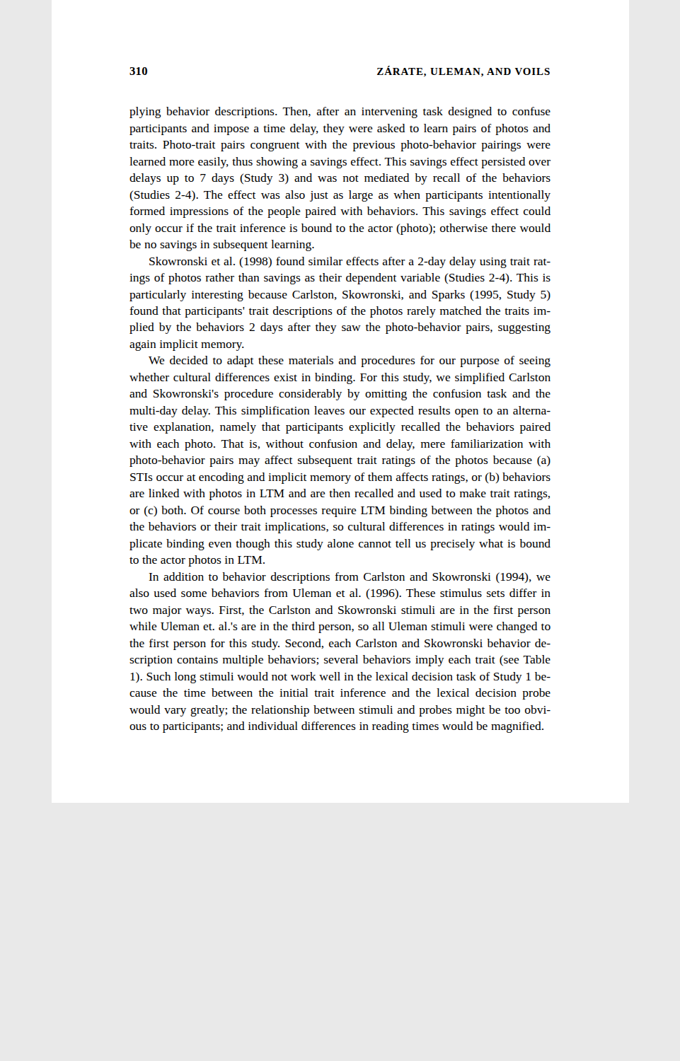310 Zárate, Uleman, and Voils
plying behavior descriptions. Then, after an intervening task designed to confuse participants and impose a time delay, they were asked to learn pairs of photos and traits. Photo-trait pairs congruent with the previous photo-behavior pairings were learned more easily, thus showing a savings effect. This savings effect persisted over delays up to 7 days (Study 3) and was not mediated by recall of the behaviors (Studies 2-4). The effect was also just as large as when participants intentionally formed impressions of the people paired with behaviors. This savings effect could only occur if the trait inference is bound to the actor (photo); otherwise there would be no savings in subsequent learning.
Skowronski et al. (1998) found similar effects after a 2-day delay using trait ratings of photos rather than savings as their dependent variable (Studies 2-4). This is particularly interesting because Carlston, Skowronski, and Sparks (1995, Study 5) found that participants' trait descriptions of the photos rarely matched the traits implied by the behaviors 2 days after they saw the photo-behavior pairs, suggesting again implicit memory.
We decided to adapt these materials and procedures for our purpose of seeing whether cultural differences exist in binding. For this study, we simplified Carlston and Skowronski's procedure considerably by omitting the confusion task and the multi-day delay. This simplification leaves our expected results open to an alternative explanation, namely that participants explicitly recalled the behaviors paired with each photo. That is, without confusion and delay, mere familiarization with photo-behavior pairs may affect subsequent trait ratings of the photos because (a) STIs occur at encoding and implicit memory of them affects ratings, or (b) behaviors are linked with photos in LTM and are then recalled and used to make trait ratings, or (c) both. Of course both processes require LTM binding between the photos and the behaviors or their trait implications, so cultural differences in ratings would implicate binding even though this study alone cannot tell us precisely what is bound to the actor photos in LTM.
In addition to behavior descriptions from Carlston and Skowronski (1994), we also used some behaviors from Uleman et al. (1996). These stimulus sets differ in two major ways. First, the Carlston and Skowronski stimuli are in the first person while Uleman et. al.'s are in the third person, so all Uleman stimuli were changed to the first person for this study. Second, each Carlston and Skowronski behavior description contains multiple behaviors; several behaviors imply each trait (see Table 1). Such long stimuli would not work well in the lexical decision task of Study 1 because the time between the initial trait inference and the lexical decision probe would vary greatly; the relationship between stimuli and probes might be too obvious to participants; and individual differences in reading times would be magnified.